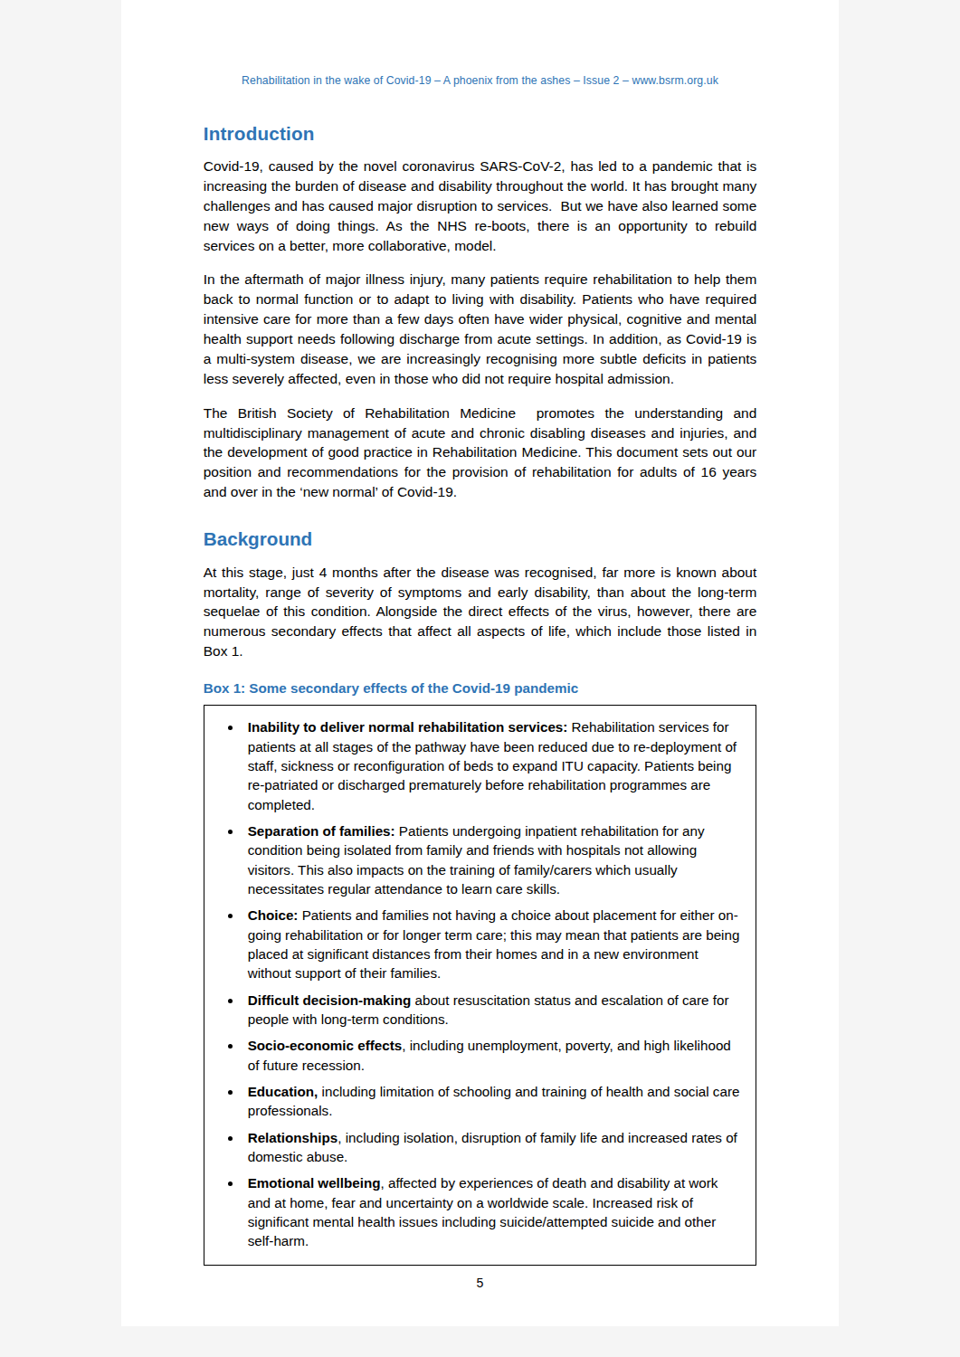Rehabilitation in the wake of Covid-19 – A phoenix from the ashes – Issue 2 – www.bsrm.org.uk
Introduction
Covid-19, caused by the novel coronavirus SARS-CoV-2, has led to a pandemic that is increasing the burden of disease and disability throughout the world. It has brought many challenges and has caused major disruption to services. But we have also learned some new ways of doing things. As the NHS re-boots, there is an opportunity to rebuild services on a better, more collaborative, model.
In the aftermath of major illness injury, many patients require rehabilitation to help them back to normal function or to adapt to living with disability. Patients who have required intensive care for more than a few days often have wider physical, cognitive and mental health support needs following discharge from acute settings. In addition, as Covid-19 is a multi-system disease, we are increasingly recognising more subtle deficits in patients less severely affected, even in those who did not require hospital admission.
The British Society of Rehabilitation Medicine promotes the understanding and multidisciplinary management of acute and chronic disabling diseases and injuries, and the development of good practice in Rehabilitation Medicine. This document sets out our position and recommendations for the provision of rehabilitation for adults of 16 years and over in the ‘new normal’ of Covid-19.
Background
At this stage, just 4 months after the disease was recognised, far more is known about mortality, range of severity of symptoms and early disability, than about the long-term sequelae of this condition. Alongside the direct effects of the virus, however, there are numerous secondary effects that affect all aspects of life, which include those listed in Box 1.
Box 1: Some secondary effects of the Covid-19 pandemic
Inability to deliver normal rehabilitation services: Rehabilitation services for patients at all stages of the pathway have been reduced due to re-deployment of staff, sickness or reconfiguration of beds to expand ITU capacity. Patients being re-patriated or discharged prematurely before rehabilitation programmes are completed.
Separation of families: Patients undergoing inpatient rehabilitation for any condition being isolated from family and friends with hospitals not allowing visitors. This also impacts on the training of family/carers which usually necessitates regular attendance to learn care skills.
Choice: Patients and families not having a choice about placement for either on-going rehabilitation or for longer term care; this may mean that patients are being placed at significant distances from their homes and in a new environment without support of their families.
Difficult decision-making about resuscitation status and escalation of care for people with long-term conditions.
Socio-economic effects, including unemployment, poverty, and high likelihood of future recession.
Education, including limitation of schooling and training of health and social care professionals.
Relationships, including isolation, disruption of family life and increased rates of domestic abuse.
Emotional wellbeing, affected by experiences of death and disability at work and at home, fear and uncertainty on a worldwide scale. Increased risk of significant mental health issues including suicide/attempted suicide and other self-harm.
5